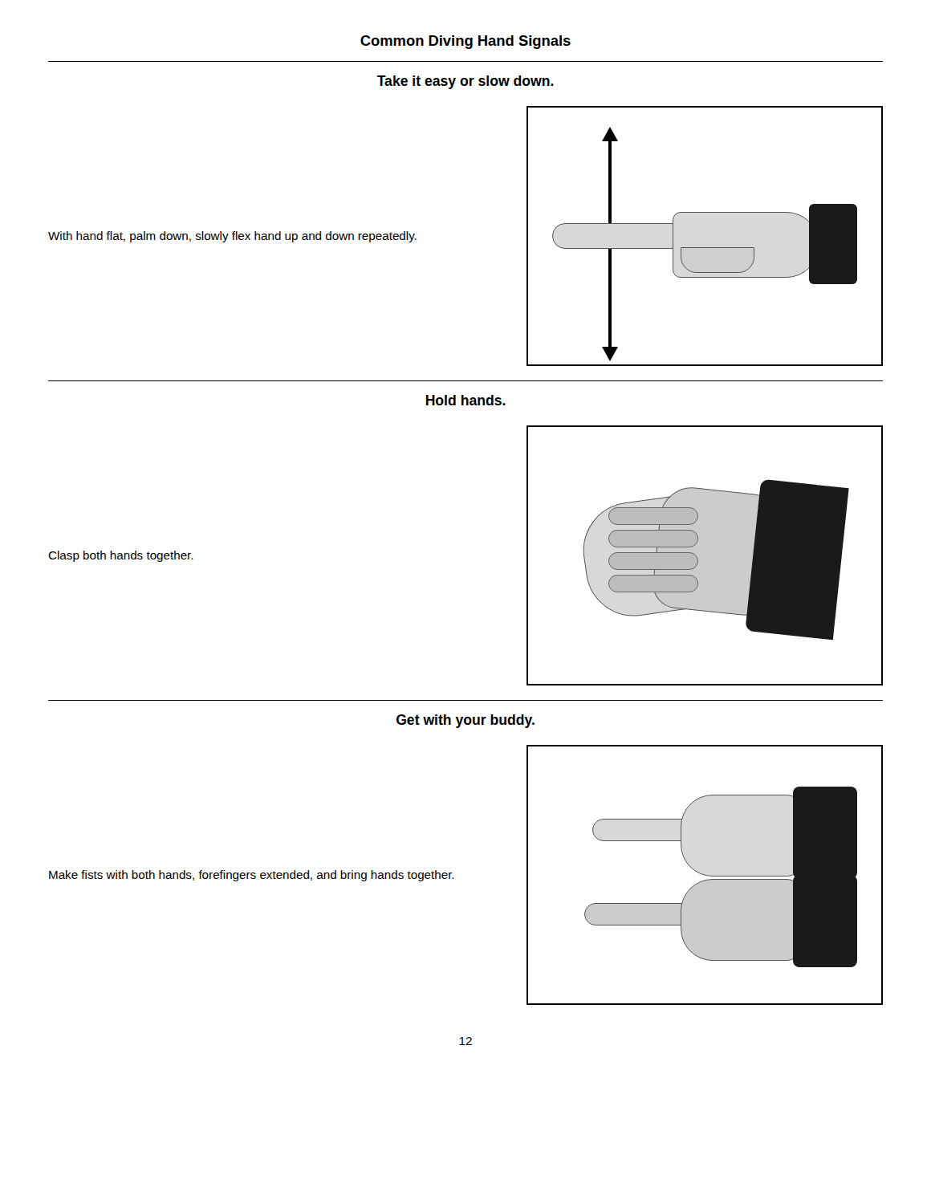Common Diving Hand Signals
Take it easy or slow down.
With hand flat, palm down, slowly flex hand up and down repeatedly.
Hold hands.
Clasp both hands together.
Get with your buddy.
Make fists with both hands, forefingers extended, and bring hands together.
12